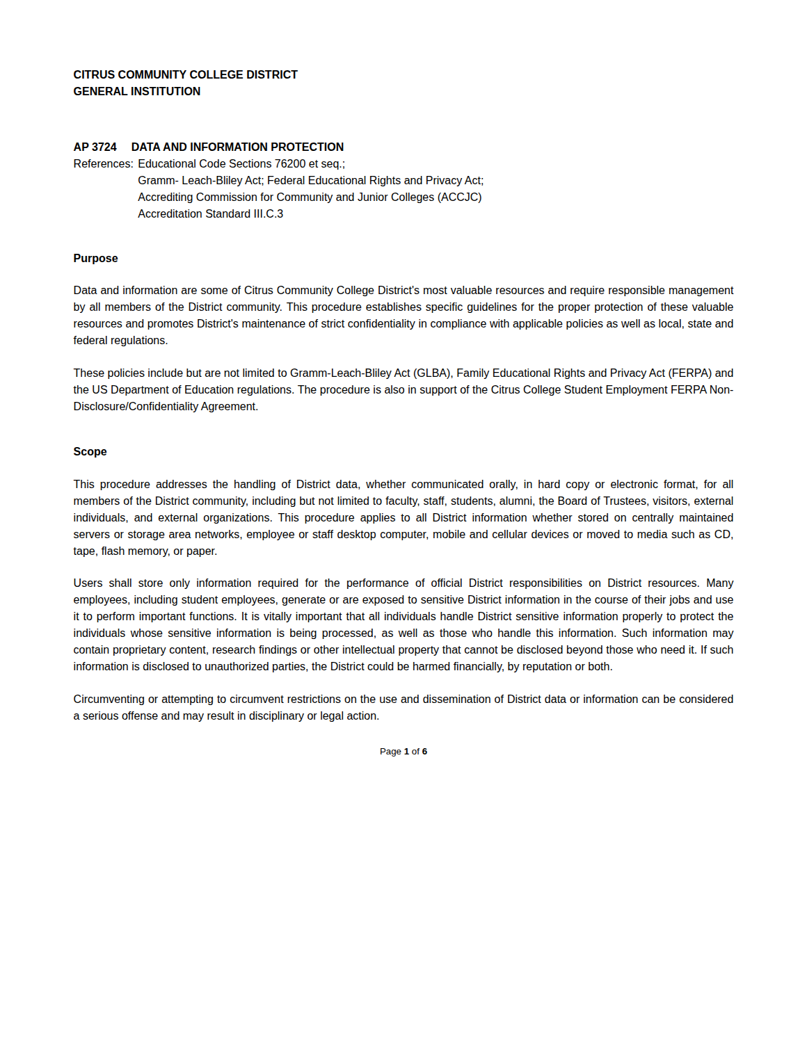CITRUS COMMUNITY COLLEGE DISTRICT
GENERAL INSTITUTION
AP 3724 DATA AND INFORMATION PROTECTION
| References: | Educational Code Sections 76200 et seq.; |
| | Gramm- Leach-Bliley Act; Federal Educational Rights and Privacy Act; |
| | Accrediting Commission for Community and Junior Colleges (ACCJC) |
| | Accreditation Standard III.C.3 |
Purpose
Data and information are some of Citrus Community College District's most valuable resources and require responsible management by all members of the District community. This procedure establishes specific guidelines for the proper protection of these valuable resources and promotes District's maintenance of strict confidentiality in compliance with applicable policies as well as local, state and federal regulations.
These policies include but are not limited to Gramm-Leach-Bliley Act (GLBA), Family Educational Rights and Privacy Act (FERPA) and the US Department of Education regulations. The procedure is also in support of the Citrus College Student Employment FERPA Non-Disclosure/Confidentiality Agreement.
Scope
This procedure addresses the handling of District data, whether communicated orally, in hard copy or electronic format, for all members of the District community, including but not limited to faculty, staff, students, alumni, the Board of Trustees, visitors, external individuals, and external organizations. This procedure applies to all District information whether stored on centrally maintained servers or storage area networks, employee or staff desktop computer, mobile and cellular devices or moved to media such as CD, tape, flash memory, or paper.
Users shall store only information required for the performance of official District responsibilities on District resources. Many employees, including student employees, generate or are exposed to sensitive District information in the course of their jobs and use it to perform important functions. It is vitally important that all individuals handle District sensitive information properly to protect the individuals whose sensitive information is being processed, as well as those who handle this information. Such information may contain proprietary content, research findings or other intellectual property that cannot be disclosed beyond those who need it. If such information is disclosed to unauthorized parties, the District could be harmed financially, by reputation or both.
Circumventing or attempting to circumvent restrictions on the use and dissemination of District data or information can be considered a serious offense and may result in disciplinary or legal action.
Page 1 of 6